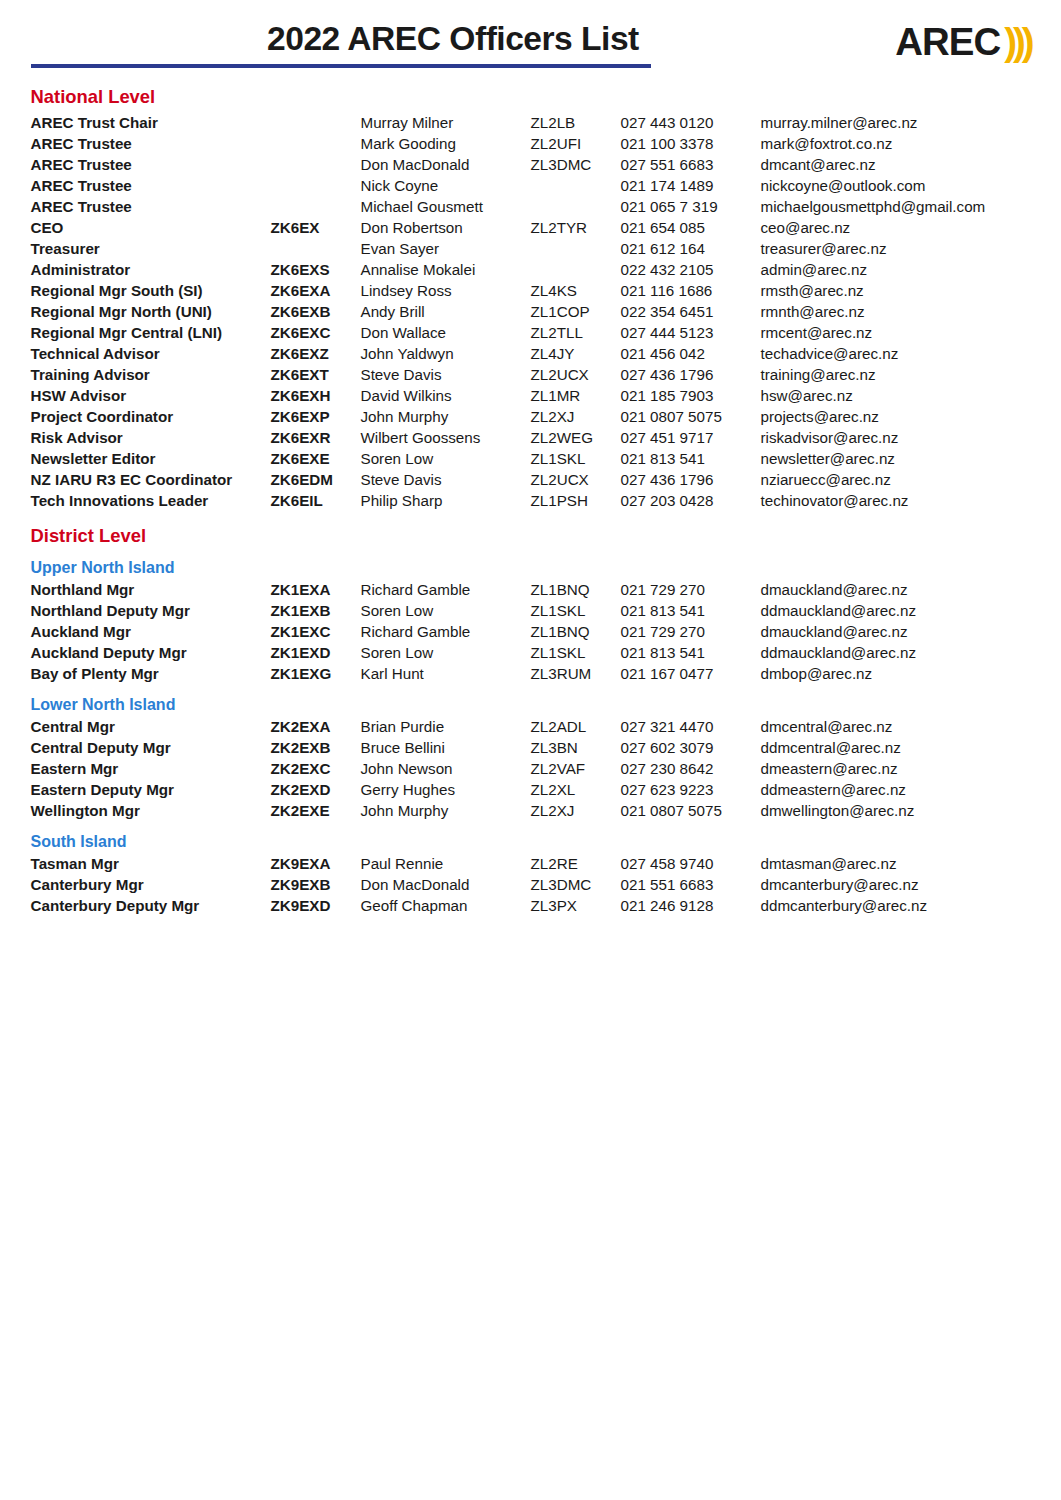2022 AREC Officers List
AREC)))
National Level
| AREC Trust Chair | | Murray Milner | ZL2LB | 027 443 0120 | murray.milner@arec.nz |
| AREC Trustee | | Mark Gooding | ZL2UFI | 021 100 3378 | mark@foxtrot.co.nz |
| AREC Trustee | | Don MacDonald | ZL3DMC | 027 551 6683 | dmcant@arec.nz |
| AREC Trustee | | Nick Coyne | | 021 174 1489 | nickcoyne@outlook.com |
| AREC Trustee | | Michael Gousmett | | 021 065 7 319 | michaelgousmettphd@gmail.com |
| CEO | ZK6EX | Don Robertson | ZL2TYR | 021 654 085 | ceo@arec.nz |
| Treasurer | | Evan Sayer | | 021 612 164 | treasurer@arec.nz |
| Administrator | ZK6EXS | Annalise Mokalei | | 022 432 2105 | admin@arec.nz |
| Regional Mgr South (SI) | ZK6EXA | Lindsey Ross | ZL4KS | 021 116 1686 | rmsth@arec.nz |
| Regional Mgr North (UNI) | ZK6EXB | Andy Brill | ZL1COP | 022 354 6451 | rmnth@arec.nz |
| Regional Mgr Central (LNI) | ZK6EXC | Don Wallace | ZL2TLL | 027 444 5123 | rmcent@arec.nz |
| Technical Advisor | ZK6EXZ | John Yaldwyn | ZL4JY | 021 456 042 | techadvice@arec.nz |
| Training Advisor | ZK6EXT | Steve Davis | ZL2UCX | 027 436 1796 | training@arec.nz |
| HSW Advisor | ZK6EXH | David Wilkins | ZL1MR | 021 185 7903 | hsw@arec.nz |
| Project Coordinator | ZK6EXP | John Murphy | ZL2XJ | 021 0807 5075 | projects@arec.nz |
| Risk Advisor | ZK6EXR | Wilbert Goossens | ZL2WEG | 027 451 9717 | riskadvisor@arec.nz |
| Newsletter Editor | ZK6EXE | Soren Low | ZL1SKL | 021 813 541 | newsletter@arec.nz |
| NZ IARU R3 EC Coordinator | ZK6EDM | Steve Davis | ZL2UCX | 027 436 1796 | nziaruecc@arec.nz |
| Tech Innovations Leader | ZK6EIL | Philip Sharp | ZL1PSH | 027 203 0428 | techinovator@arec.nz |
District Level
Upper North Island
| Northland Mgr | ZK1EXA | Richard Gamble | ZL1BNQ | 021 729 270 | dmauckland@arec.nz |
| Northland Deputy Mgr | ZK1EXB | Soren Low | ZL1SKL | 021 813 541 | ddmauckland@arec.nz |
| Auckland Mgr | ZK1EXC | Richard Gamble | ZL1BNQ | 021 729 270 | dmauckland@arec.nz |
| Auckland Deputy Mgr | ZK1EXD | Soren Low | ZL1SKL | 021 813 541 | ddmauckland@arec.nz |
| Bay of Plenty Mgr | ZK1EXG | Karl Hunt | ZL3RUM | 021 167 0477 | dmbop@arec.nz |
Lower North Island
| Central Mgr | ZK2EXA | Brian Purdie | ZL2ADL | 027 321 4470 | dmcentral@arec.nz |
| Central Deputy Mgr | ZK2EXB | Bruce Bellini | ZL3BN | 027 602 3079 | ddmcentral@arec.nz |
| Eastern Mgr | ZK2EXC | John Newson | ZL2VAF | 027 230 8642 | dmeastern@arec.nz |
| Eastern Deputy Mgr | ZK2EXD | Gerry Hughes | ZL2XL | 027 623 9223 | ddmeastern@arec.nz |
| Wellington Mgr | ZK2EXE | John Murphy | ZL2XJ | 021 0807 5075 | dmwellington@arec.nz |
South Island
| Tasman Mgr | ZK9EXA | Paul Rennie | ZL2RE | 027 458 9740 | dmtasman@arec.nz |
| Canterbury Mgr | ZK9EXB | Don MacDonald | ZL3DMC | 021 551 6683 | dmcanterbury@arec.nz |
| Canterbury Deputy Mgr | ZK9EXD | Geoff Chapman | ZL3PX | 021 246 9128 | ddmcanterbury@arec.nz |